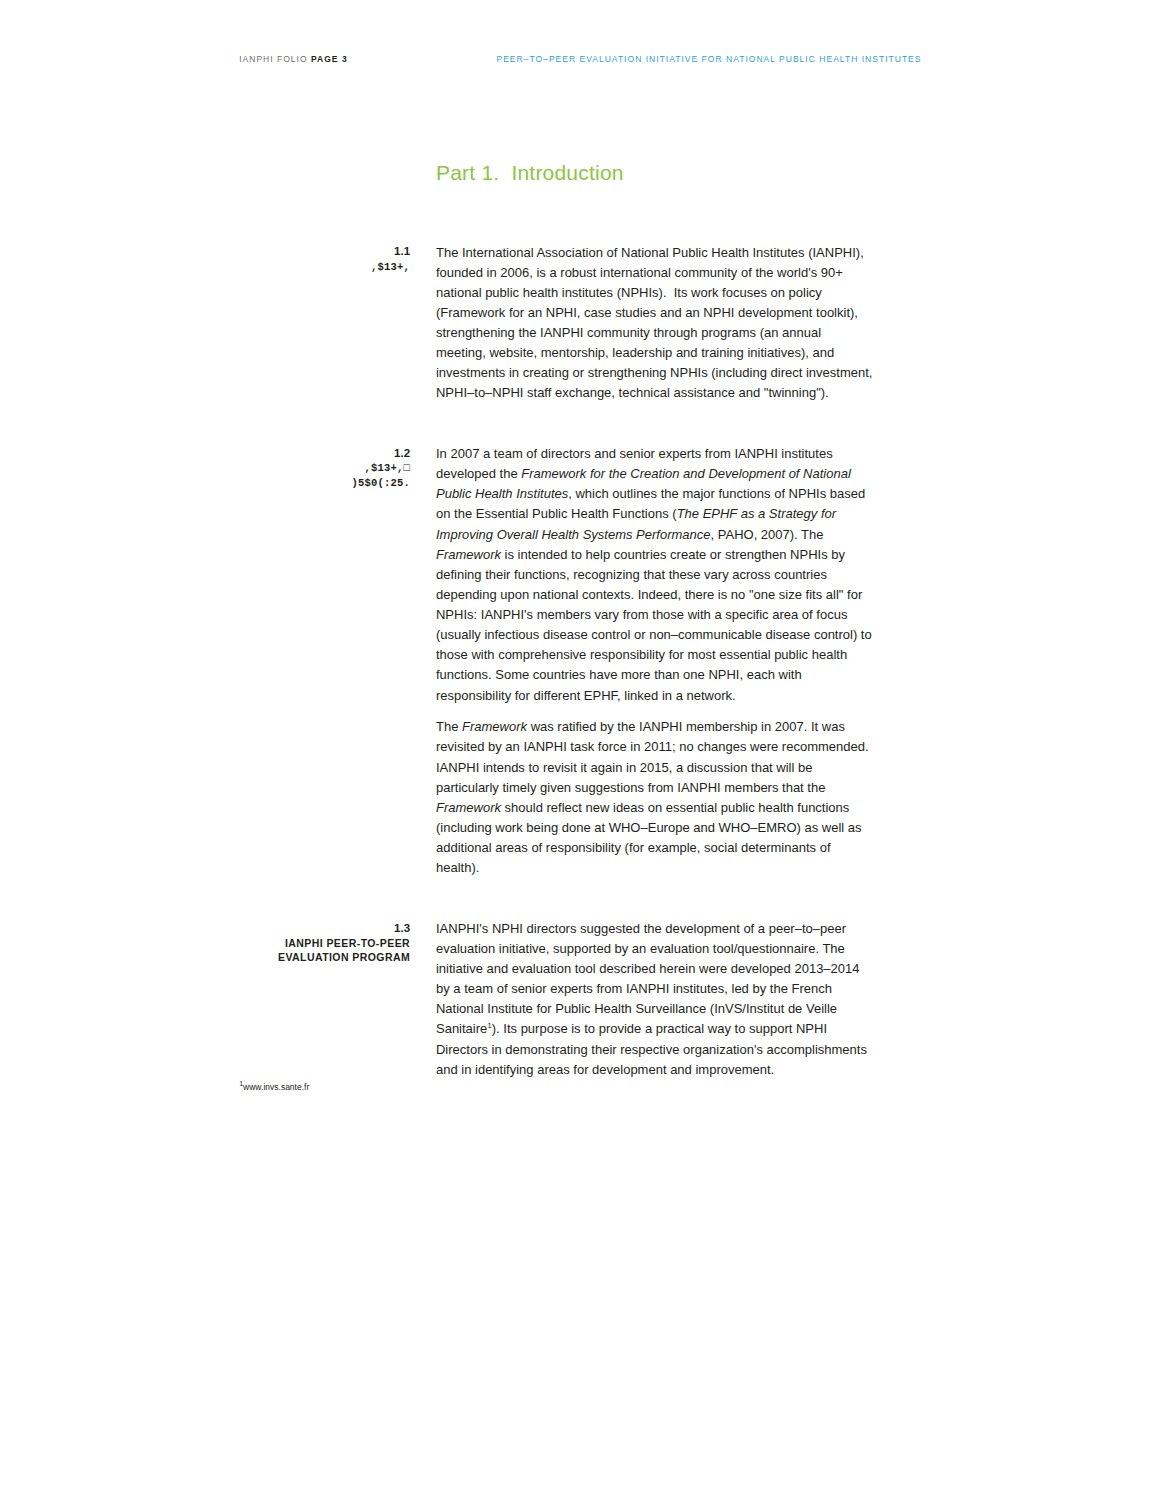IANPHI FOLIO PAGE 3
Peer–to–Peer Evaluation Initiative for National Public Health Institutes
Part 1. Introduction
1.1 ,$13+,
The International Association of National Public Health Institutes (IANPHI), founded in 2006, is a robust international community of the world's 90+ national public health institutes (NPHIs). Its work focuses on policy (Framework for an NPHI, case studies and an NPHI development toolkit), strengthening the IANPHI community through programs (an annual meeting, website, mentorship, leadership and training initiatives), and investments in creating or strengthening NPHIs (including direct investment, NPHI–to–NPHI staff exchange, technical assistance and "twinning").
1.2 ,$13+,□ )5$0(:25.
In 2007 a team of directors and senior experts from IANPHI institutes developed the Framework for the Creation and Development of National Public Health Institutes, which outlines the major functions of NPHIs based on the Essential Public Health Functions (The EPHF as a Strategy for Improving Overall Health Systems Performance, PAHO, 2007). The Framework is intended to help countries create or strengthen NPHIs by defining their functions, recognizing that these vary across countries depending upon national contexts. Indeed, there is no "one size fits all" for NPHIs: IANPHI's members vary from those with a specific area of focus (usually infectious disease control or non–communicable disease control) to those with comprehensive responsibility for most essential public health functions. Some countries have more than one NPHI, each with responsibility for different EPHF, linked in a network.
The Framework was ratified by the IANPHI membership in 2007. It was revisited by an IANPHI task force in 2011; no changes were recommended. IANPHI intends to revisit it again in 2015, a discussion that will be particularly timely given suggestions from IANPHI members that the Framework should reflect new ideas on essential public health functions (including work being done at WHO–Europe and WHO–EMRO) as well as additional areas of responsibility (for example, social determinants of health).
1.3 IANPHI PEER-TO-PEER
EVALUATION PROGRAM
IANPHI's NPHI directors suggested the development of a peer–to–peer evaluation initiative, supported by an evaluation tool/questionnaire. The initiative and evaluation tool described herein were developed 2013–2014 by a team of senior experts from IANPHI institutes, led by the French National Institute for Public Health Surveillance (InVS/Institut de Veille Sanitaire1). Its purpose is to provide a practical way to support NPHI Directors in demonstrating their respective organization's accomplishments and in identifying areas for development and improvement.
1www.invs.sante.fr